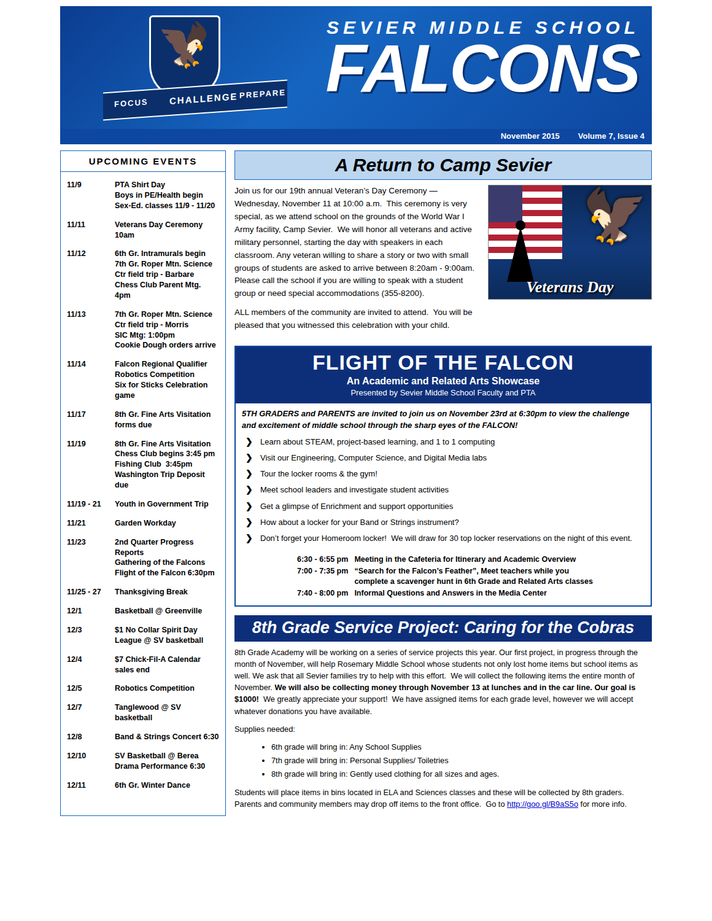🦅
FOCUS CHALLENGE PREPARE
SEVIER MIDDLE SCHOOL
FALCONS
November 2015 Volume 7, Issue 4
UPCOMING EVENTS
| 11/9 | PTA Shirt Day Boys in PE/Health begin Sex-Ed. classes 11/9 - 11/20 |
| 11/11 | Veterans Day Ceremony 10am |
| 11/12 | 6th Gr. Intramurals begin 7th Gr. Roper Mtn. Science Ctr field trip - Barbare Chess Club Parent Mtg. 4pm |
| 11/13 | 7th Gr. Roper Mtn. Science Ctr field trip - Morris SIC Mtg: 1:00pm Cookie Dough orders arrive |
| 11/14 | Falcon Regional Qualifier Robotics Competition Six for Sticks Celebration game |
| 11/17 | 8th Gr. Fine Arts Visitation forms due |
| 11/19 | 8th Gr. Fine Arts Visitation Chess Club begins 3:45 pm Fishing Club 3:45pm Washington Trip Deposit due |
| 11/19 - 21 | Youth in Government Trip |
| 11/21 | Garden Workday |
| 11/23 | 2nd Quarter Progress Reports Gathering of the Falcons Flight of the Falcon 6:30pm |
| 11/25 - 27 | Thanksgiving Break |
| 12/1 | Basketball @ Greenville |
| 12/3 | $1 No Collar Spirit Day League @ SV basketball |
| 12/4 | $7 Chick-Fil-A Calendar sales end |
| 12/5 | Robotics Competition |
| 12/7 | Tanglewood @ SV basketball |
| 12/8 | Band & Strings Concert 6:30 |
| 12/10 | SV Basketball @ Berea Drama Performance 6:30 |
| 12/11 | 6th Gr. Winter Dance |
A Return to Camp Sevier
Join us for our 19th annual Veteran’s Day Ceremony — Wednesday, November 11 at 10:00 a.m. This ceremony is very special, as we attend school on the grounds of the World War I Army facility, Camp Sevier. We will honor all veterans and active military personnel, starting the day with speakers in each classroom. Any veteran willing to share a story or two with small groups of students are asked to arrive between 8:20am - 9:00am. Please call the school if you are willing to speak with a student group or need special accommodations (355-8200).
ALL members of the community are invited to attend. You will be pleased that you witnessed this celebration with your child.
🦅
Veterans Day
FLIGHT OF THE FALCON
An Academic and Related Arts Showcase
Presented by Sevier Middle School Faculty and PTA
5TH GRADERS and PARENTS are invited to join us on November 23rd at 6:30pm to view the challenge and excitement of middle school through the sharp eyes of the FALCON!
Learn about STEAM, project-based learning, and 1 to 1 computing
Visit our Engineering, Computer Science, and Digital Media labs
Tour the locker rooms & the gym!
Meet school leaders and investigate student activities
Get a glimpse of Enrichment and support opportunities
How about a locker for your Band or Strings instrument?
Don’t forget your Homeroom locker! We will draw for 30 top locker reservations on the night of this event.
| 6:30 - 6:55 pm | Meeting in the Cafeteria for Itinerary and Academic Overview |
| 7:00 - 7:35 pm | “Search for the Falcon’s Feather”, Meet teachers while you complete a scavenger hunt in 6th Grade and Related Arts classes |
| 7:40 - 8:00 pm | Informal Questions and Answers in the Media Center |
8th Grade Service Project: Caring for the Cobras
8th Grade Academy will be working on a series of service projects this year. Our first project, in progress through the month of November, will help Rosemary Middle School whose students not only lost home items but school items as well. We ask that all Sevier families try to help with this effort. We will collect the following items the entire month of November. We will also be collecting money through November 13 at lunches and in the car line. Our goal is $1000! We greatly appreciate your support! We have assigned items for each grade level, however we will accept whatever donations you have available.
Supplies needed:
6th grade will bring in: Any School Supplies
7th grade will bring in: Personal Supplies/ Toiletries
8th grade will bring in: Gently used clothing for all sizes and ages.
Students will place items in bins located in ELA and Sciences classes and these will be collected by 8th graders. Parents and community members may drop off items to the front office. Go to http://goo.gl/B9aS5o for more info.